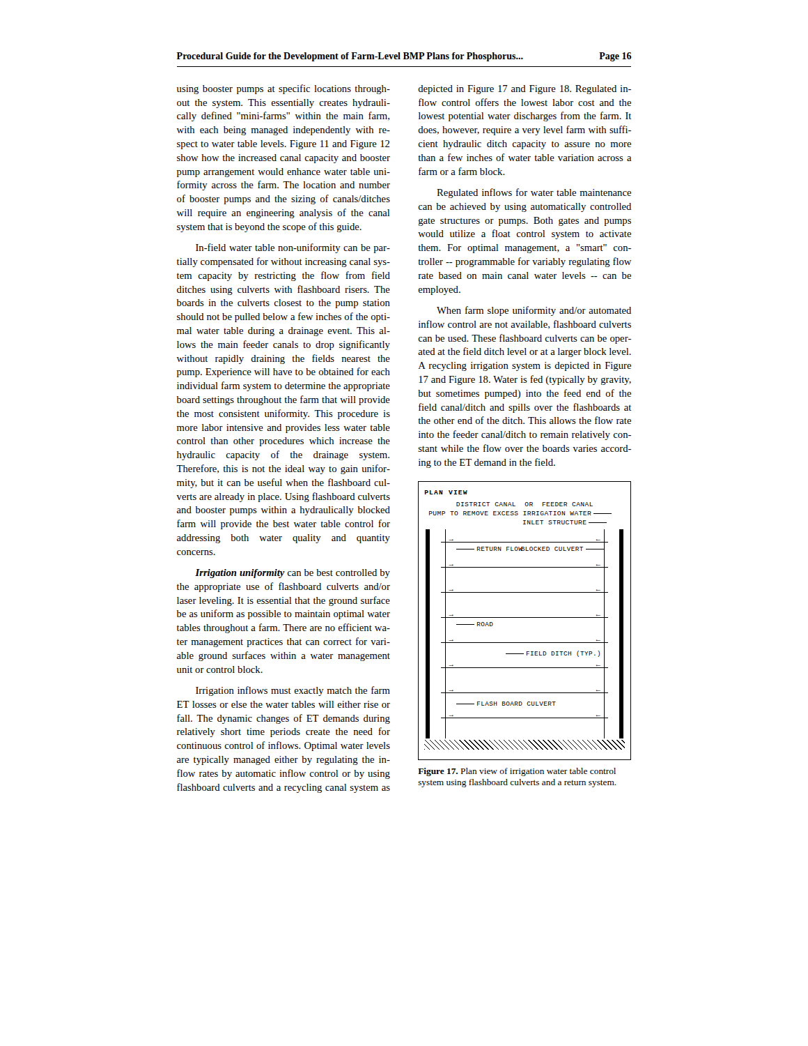Procedural Guide for the Development of Farm-Level BMP Plans for Phosphorus... Page 16
using booster pumps at specific locations throughout the system. This essentially creates hydraulically defined "mini-farms" within the main farm, with each being managed independently with respect to water table levels. Figure 11 and Figure 12 show how the increased canal capacity and booster pump arrangement would enhance water table uniformity across the farm. The location and number of booster pumps and the sizing of canals/ditches will require an engineering analysis of the canal system that is beyond the scope of this guide.
In-field water table non-uniformity can be partially compensated for without increasing canal system capacity by restricting the flow from field ditches using culverts with flashboard risers. The boards in the culverts closest to the pump station should not be pulled below a few inches of the optimal water table during a drainage event. This allows the main feeder canals to drop significantly without rapidly draining the fields nearest the pump. Experience will have to be obtained for each individual farm system to determine the appropriate board settings throughout the farm that will provide the most consistent uniformity. This procedure is more labor intensive and provides less water table control than other procedures which increase the hydraulic capacity of the drainage system. Therefore, this is not the ideal way to gain uniformity, but it can be useful when the flashboard culverts are already in place. Using flashboard culverts and booster pumps within a hydraulically blocked farm will provide the best water table control for addressing both water quality and quantity concerns.
Irrigation uniformity can be best controlled by the appropriate use of flashboard culverts and/or laser leveling. It is essential that the ground surface be as uniform as possible to maintain optimal water tables throughout a farm. There are no efficient water management practices that can correct for variable ground surfaces within a water management unit or control block.
Irrigation inflows must exactly match the farm ET losses or else the water tables will either rise or fall. The dynamic changes of ET demands during relatively short time periods create the need for continuous control of inflows. Optimal water levels are typically managed either by regulating the inflow rates by automatic inflow control or by using flashboard culverts and a recycling canal system as depicted in Figure 17 and Figure 18. Regulated inflow control offers the lowest labor cost and the lowest potential water discharges from the farm. It does, however, require a very level farm with sufficient hydraulic ditch capacity to assure no more than a few inches of water table variation across a farm or a farm block.
Regulated inflows for water table maintenance can be achieved by using automatically controlled gate structures or pumps. Both gates and pumps would utilize a float control system to activate them. For optimal management, a "smart" controller -- programmable for variably regulating flow rate based on main canal water levels -- can be employed.
When farm slope uniformity and/or automated inflow control are not available, flashboard culverts can be used. These flashboard culverts can be operated at the field ditch level or at a larger block level. A recycling irrigation system is depicted in Figure 17 and Figure 18. Water is fed (typically by gravity, but sometimes pumped) into the feed end of the field canal/ditch and spills over the flashboards at the other end of the ditch. This allows the flow rate into the feeder canal/ditch to remain relatively constant while the flow over the boards varies according to the ET demand in the field.
PLAN VIEW
DISTRICT CANAL OR FEEDER CANAL
PUMP TO REMOVE EXCESS IRRIGATION WATER
INLET STRUCTURE
→
→
→
→
→
→
→
→
←
←
←
←
←
←
←
←
RETURN FLOW
BLOCKED CULVERT
ROAD
FIELD DITCH (TYP.)
FLASH BOARD CULVERT
Figure 17. Plan view of irrigation water table control system using flashboard culverts and a return system.